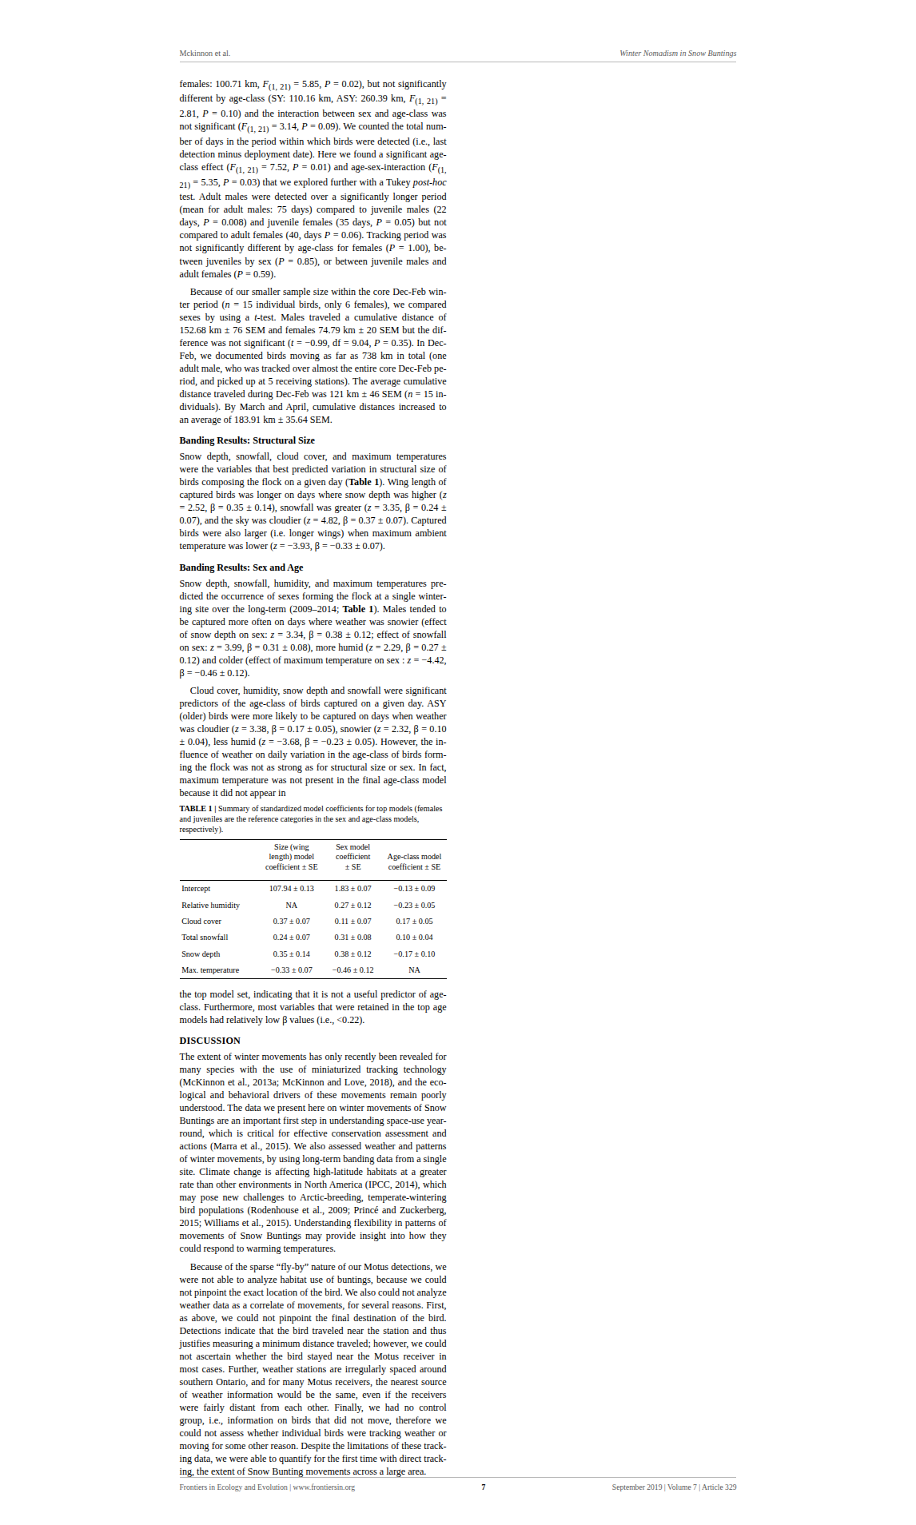Mckinnon et al.
Winter Nomadism in Snow Buntings
females: 100.71 km, F(1, 21) = 5.85, P = 0.02), but not significantly different by age-class (SY: 110.16 km, ASY: 260.39 km, F(1, 21) = 2.81, P = 0.10) and the interaction between sex and age-class was not significant (F(1, 21) = 3.14, P = 0.09). We counted the total number of days in the period within which birds were detected (i.e., last detection minus deployment date). Here we found a significant age-class effect (F(1, 21) = 7.52, P = 0.01) and age-sex-interaction (F(1, 21) = 5.35, P = 0.03) that we explored further with a Tukey post-hoc test. Adult males were detected over a significantly longer period (mean for adult males: 75 days) compared to juvenile males (22 days, P = 0.008) and juvenile females (35 days, P = 0.05) but not compared to adult females (40, days P = 0.06). Tracking period was not significantly different by age-class for females (P = 1.00), between juveniles by sex (P = 0.85), or between juvenile males and adult females (P = 0.59).
Because of our smaller sample size within the core Dec-Feb winter period (n = 15 individual birds, only 6 females), we compared sexes by using a t-test. Males traveled a cumulative distance of 152.68 km ± 76 SEM and females 74.79 km ± 20 SEM but the difference was not significant (t = −0.99, df = 9.04, P = 0.35). In Dec-Feb, we documented birds moving as far as 738 km in total (one adult male, who was tracked over almost the entire core Dec-Feb period, and picked up at 5 receiving stations). The average cumulative distance traveled during Dec-Feb was 121 km ± 46 SEM (n = 15 individuals). By March and April, cumulative distances increased to an average of 183.91 km ± 35.64 SEM.
Banding Results: Structural Size
Snow depth, snowfall, cloud cover, and maximum temperatures were the variables that best predicted variation in structural size of birds composing the flock on a given day (Table 1). Wing length of captured birds was longer on days where snow depth was higher (z = 2.52, β = 0.35 ± 0.14), snowfall was greater (z = 3.35, β = 0.24 ± 0.07), and the sky was cloudier (z = 4.82, β = 0.37 ± 0.07). Captured birds were also larger (i.e. longer wings) when maximum ambient temperature was lower (z = −3.93, β = −0.33 ± 0.07).
Banding Results: Sex and Age
Snow depth, snowfall, humidity, and maximum temperatures predicted the occurrence of sexes forming the flock at a single wintering site over the long-term (2009–2014; Table 1). Males tended to be captured more often on days where weather was snowier (effect of snow depth on sex: z = 3.34, β = 0.38 ± 0.12; effect of snowfall on sex: z = 3.99, β = 0.31 ± 0.08), more humid (z = 2.29, β = 0.27 ± 0.12) and colder (effect of maximum temperature on sex : z = −4.42, β = −0.46 ± 0.12).
Cloud cover, humidity, snow depth and snowfall were significant predictors of the age-class of birds captured on a given day. ASY (older) birds were more likely to be captured on days when weather was cloudier (z = 3.38, β = 0.17 ± 0.05), snowier (z = 2.32, β = 0.10 ± 0.04), less humid (z = −3.68, β = −0.23 ± 0.05). However, the influence of weather on daily variation in the age-class of birds forming the flock was not as strong as for structural size or sex. In fact, maximum temperature was not present in the final age-class model because it did not appear in
TABLE 1 | Summary of standardized model coefficients for top models (females and juveniles are the reference categories in the sex and age-class models, respectively).
| | Size (wing length) model coefficient ± SE | Sex model coefficient ± SE | Age-class model coefficient ± SE |
| --- | --- | --- | --- |
| Intercept | 107.94 ± 0.13 | 1.83 ± 0.07 | −0.13 ± 0.09 |
| Relative humidity | NA | 0.27 ± 0.12 | −0.23 ± 0.05 |
| Cloud cover | 0.37 ± 0.07 | 0.11 ± 0.07 | 0.17 ± 0.05 |
| Total snowfall | 0.24 ± 0.07 | 0.31 ± 0.08 | 0.10 ± 0.04 |
| Snow depth | 0.35 ± 0.14 | 0.38 ± 0.12 | −0.17 ± 0.10 |
| Max. temperature | −0.33 ± 0.07 | −0.46 ± 0.12 | NA |
the top model set, indicating that it is not a useful predictor of age-class. Furthermore, most variables that were retained in the top age models had relatively low β values (i.e., <0.22).
Discussion
The extent of winter movements has only recently been revealed for many species with the use of miniaturized tracking technology (McKinnon et al., 2013a; McKinnon and Love, 2018), and the ecological and behavioral drivers of these movements remain poorly understood. The data we present here on winter movements of Snow Buntings are an important first step in understanding space-use year-round, which is critical for effective conservation assessment and actions (Marra et al., 2015). We also assessed weather and patterns of winter movements, by using long-term banding data from a single site. Climate change is affecting high-latitude habitats at a greater rate than other environments in North America (IPCC, 2014), which may pose new challenges to Arctic-breeding, temperate-wintering bird populations (Rodenhouse et al., 2009; Princé and Zuckerberg, 2015; Williams et al., 2015). Understanding flexibility in patterns of movements of Snow Buntings may provide insight into how they could respond to warming temperatures.
Because of the sparse “fly-by” nature of our Motus detections, we were not able to analyze habitat use of buntings, because we could not pinpoint the exact location of the bird. We also could not analyze weather data as a correlate of movements, for several reasons. First, as above, we could not pinpoint the final destination of the bird. Detections indicate that the bird traveled near the station and thus justifies measuring a minimum distance traveled; however, we could not ascertain whether the bird stayed near the Motus receiver in most cases. Further, weather stations are irregularly spaced around southern Ontario, and for many Motus receivers, the nearest source of weather information would be the same, even if the receivers were fairly distant from each other. Finally, we had no control group, i.e., information on birds that did not move, therefore we could not assess whether individual birds were tracking weather or moving for some other reason. Despite the limitations of these tracking data, we were able to quantify for the first time with direct tracking, the extent of Snow Bunting movements across a large area.
Frontiers in Ecology and Evolution | www.frontiersin.org
7
September 2019 | Volume 7 | Article 329